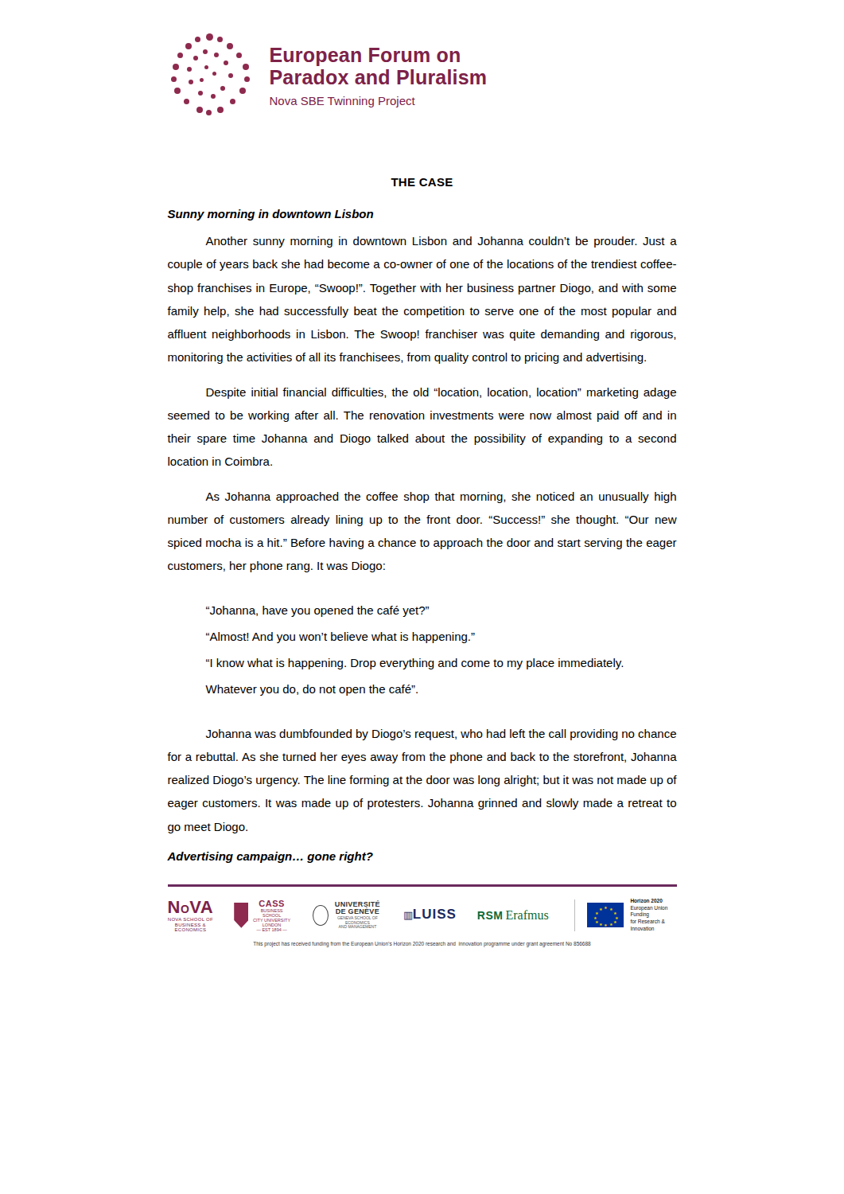European Forum on
Paradox and Pluralism
Nova SBE Twinning Project
THE CASE
Sunny morning in downtown Lisbon
Another sunny morning in downtown Lisbon and Johanna couldn’t be prouder. Just a couple of years back she had become a co-owner of one of the locations of the trendiest coffee-shop franchises in Europe, “Swoop!”. Together with her business partner Diogo, and with some family help, she had successfully beat the competition to serve one of the most popular and affluent neighborhoods in Lisbon. The Swoop! franchiser was quite demanding and rigorous, monitoring the activities of all its franchisees, from quality control to pricing and advertising.
Despite initial financial difficulties, the old “location, location, location” marketing adage seemed to be working after all. The renovation investments were now almost paid off and in their spare time Johanna and Diogo talked about the possibility of expanding to a second location in Coimbra.
As Johanna approached the coffee shop that morning, she noticed an unusually high number of customers already lining up to the front door. “Success!” she thought. “Our new spiced mocha is a hit.” Before having a chance to approach the door and start serving the eager customers, her phone rang. It was Diogo:
“Johanna, have you opened the café yet?”
“Almost! And you won’t believe what is happening.”
“I know what is happening. Drop everything and come to my place immediately.
Whatever you do, do not open the café”.
Johanna was dumbfounded by Diogo’s request, who had left the call providing no chance for a rebuttal. As she turned her eyes away from the phone and back to the storefront, Johanna realized Diogo’s urgency. The line forming at the door was long alright; but it was not made up of eager customers. It was made up of protesters. Johanna grinned and slowly made a retreat to go meet Diogo.
Advertising campaign… gone right?
NOVA
NOVA SCHOOL OF
BUSINESS & ECONOMICS
CASS
BUSINESS SCHOOL
CITY UNIVERSITY LONDON
— EST 1894 —
UNIVERSITÉ
DE GENÈVE
GENEVA SCHOOL OF ECONOMICS
AND MANAGEMENT
▥LUISS
RSM Erafmus
★ ★ ★ ★ ★ ★ ★ ★ ★ ★ ★ ★
Horizon 2020
European Union Funding
for Research & Innovation
This project has received funding from the European Union’s Horizon 2020 research and innovation programme under grant agreement No 856688